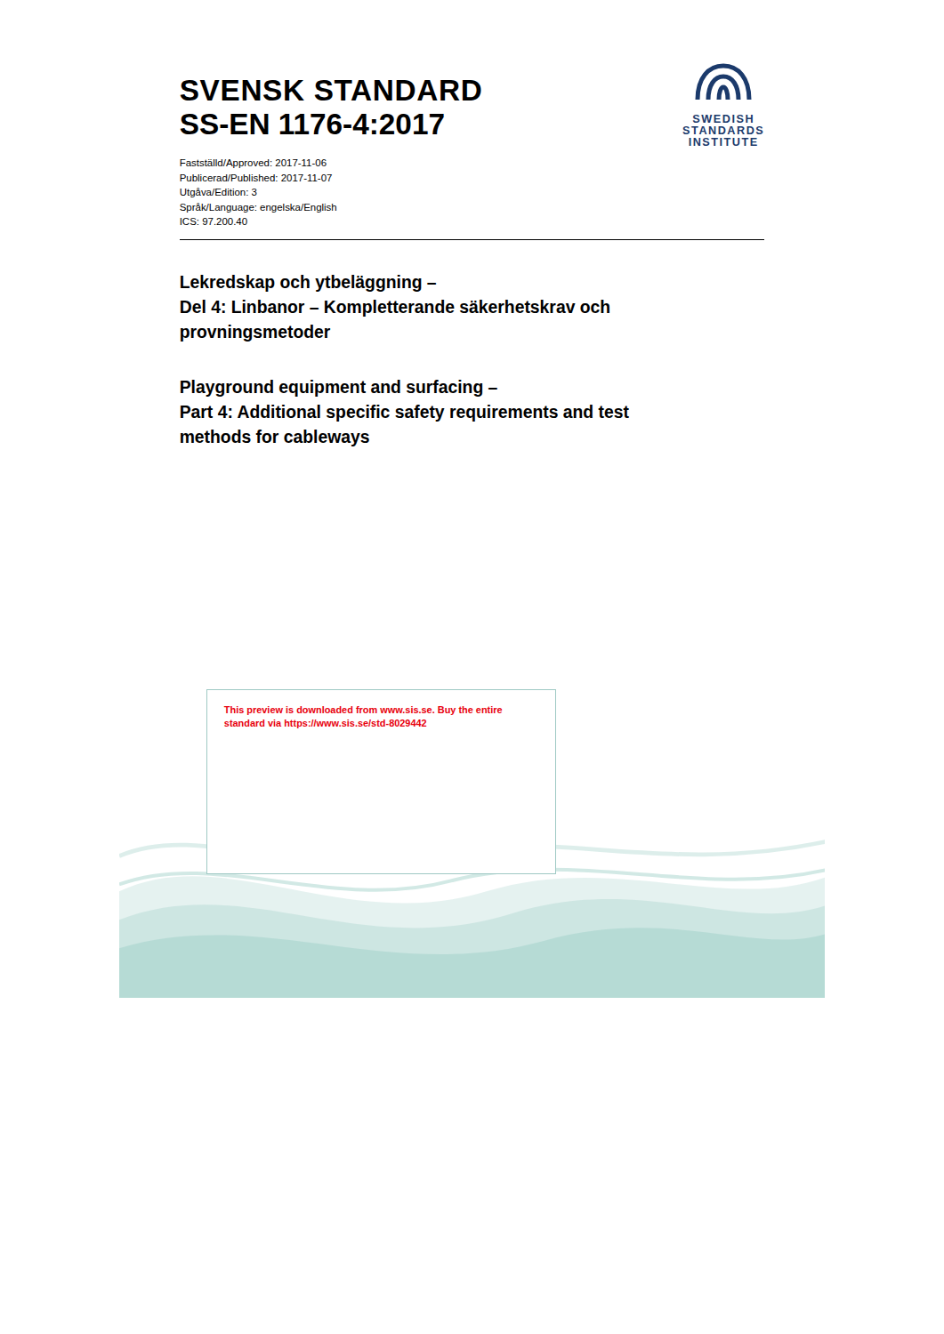SWEDISH STANDARDS INSTITUTE
SVENSK STANDARD
SS-EN 1176-4:2017
Fastställd/Approved: 2017-11-06
Publicerad/Published: 2017-11-07
Utgåva/Edition: 3
Språk/Language: engelska/English
ICS: 97.200.40
Lekredskap och ytbeläggning –
Del 4: Linbanor – Kompletterande säkerhetskrav och provningsmetoder
Playground equipment and surfacing –
Part 4: Additional specific safety requirements and test methods for cableways
This preview is downloaded from www.sis.se. Buy the entire standard via https://www.sis.se/std-8029442